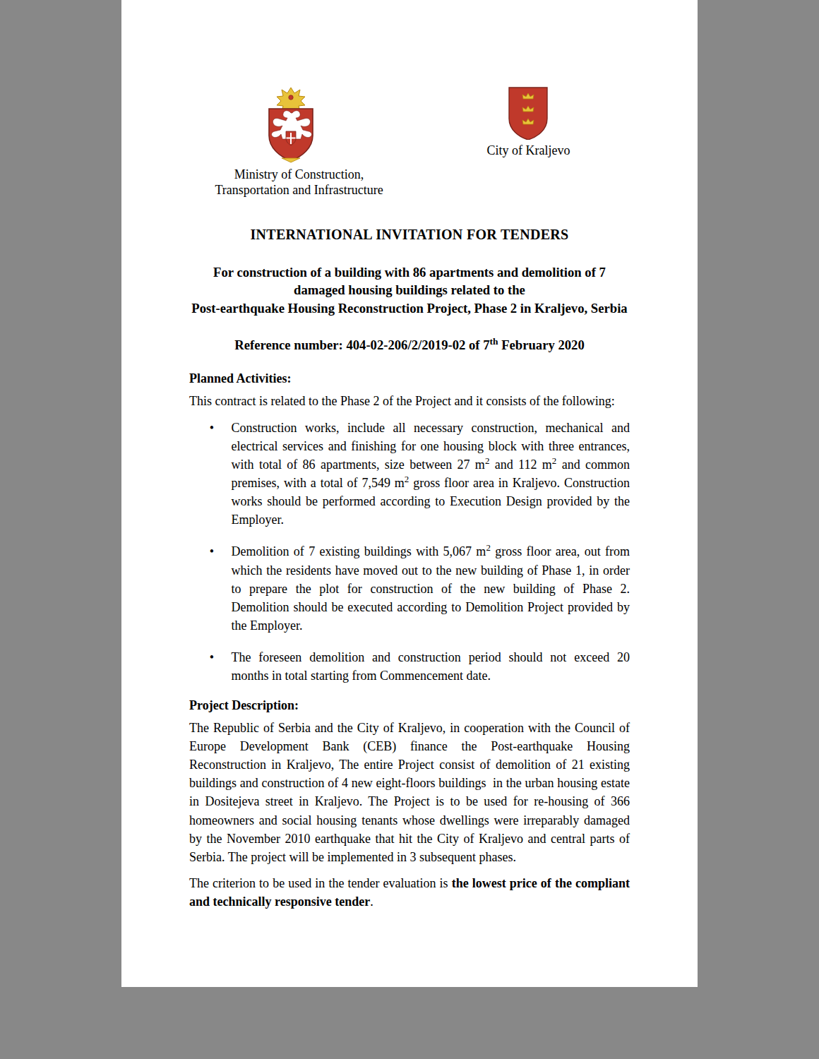| Ministry of Construction, Transportation and Infrastructure | | City of Kraljevo |
INTERNATIONAL INVITATION FOR TENDERS
For construction of a building with 86 apartments and demolition of 7
damaged housing buildings related to the
Post-earthquake Housing Reconstruction Project, Phase 2 in Kraljevo, Serbia
Reference number: 404-02-206/2/2019-02 of 7th February 2020
Planned Activities:
This contract is related to the Phase 2 of the Project and it consists of the following:
Construction works, include all necessary construction, mechanical and electrical services and finishing for one housing block with three entrances, with total of 86 apartments, size between 27 m2 and 112 m2 and common premises, with a total of 7,549 m2 gross floor area in Kraljevo. Construction works should be performed according to Execution Design provided by the Employer.
Demolition of 7 existing buildings with 5,067 m2 gross floor area, out from which the residents have moved out to the new building of Phase 1, in order to prepare the plot for construction of the new building of Phase 2. Demolition should be executed according to Demolition Project provided by the Employer.
The foreseen demolition and construction period should not exceed 20 months in total starting from Commencement date.
Project Description:
The Republic of Serbia and the City of Kraljevo, in cooperation with the Council of Europe Development Bank (CEB) finance the Post-earthquake Housing Reconstruction in Kraljevo, The entire Project consist of demolition of 21 existing buildings and construction of 4 new eight-floors buildings in the urban housing estate in Dositejeva street in Kraljevo. The Project is to be used for re-housing of 366 homeowners and social housing tenants whose dwellings were irreparably damaged by the November 2010 earthquake that hit the City of Kraljevo and central parts of Serbia. The project will be implemented in 3 subsequent phases.
The criterion to be used in the tender evaluation is the lowest price of the compliant and technically responsive tender.